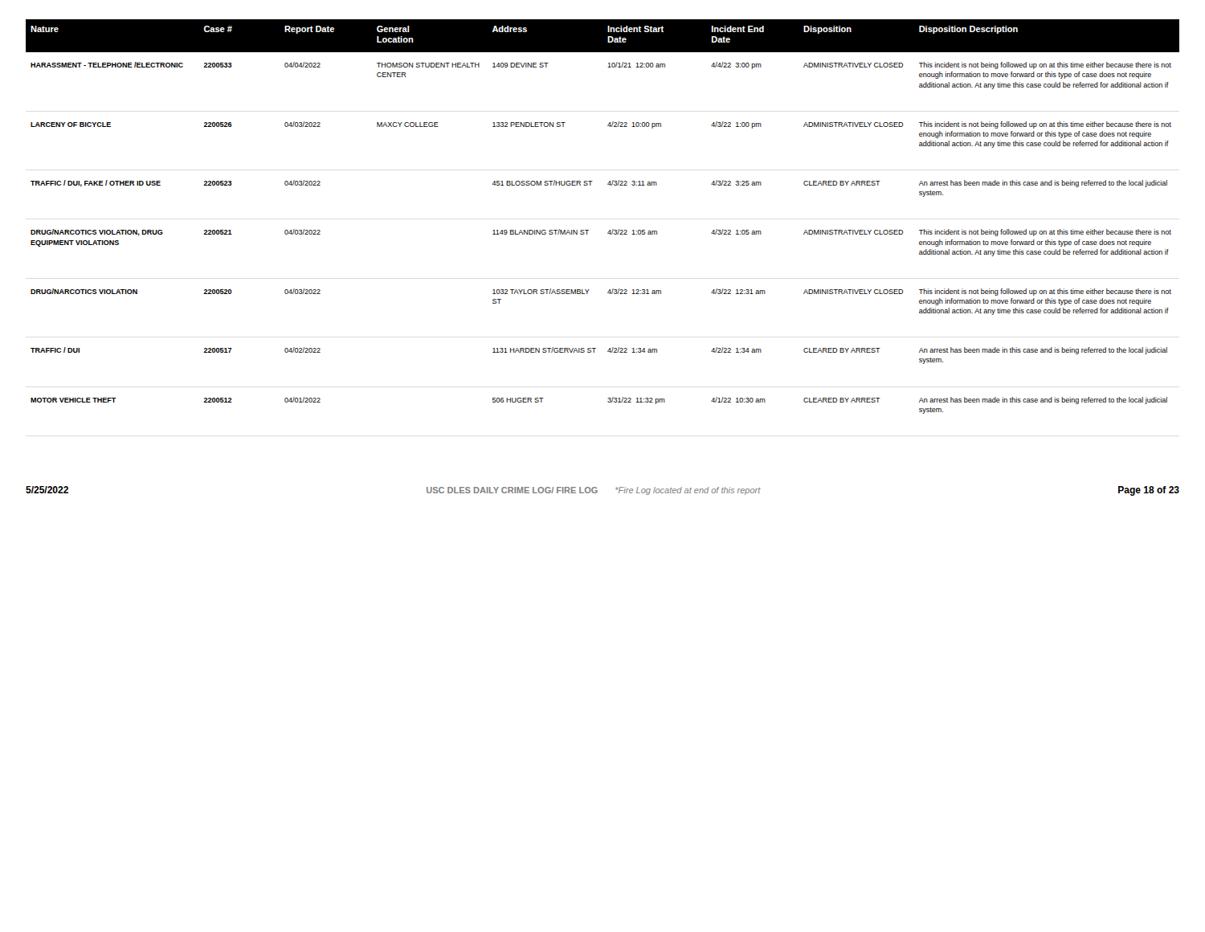| Nature | Case # | Report Date | General Location | Address | Incident Start Date | Incident End Date | Disposition | Disposition Description |
| --- | --- | --- | --- | --- | --- | --- | --- | --- |
| HARASSMENT - TELEPHONE /ELECTRONIC | 2200533 | 04/04/2022 | THOMSON STUDENT HEALTH CENTER | 1409 DEVINE ST | 10/1/21 12:00 am | 4/4/22 3:00 pm | ADMINISTRATIVELY CLOSED | This incident is not being followed up on at this time either because there is not enough information to move forward or this type of case does not require additional action. At any time this case could be referred for additional action if |
| LARCENY OF BICYCLE | 2200526 | 04/03/2022 | MAXCY COLLEGE | 1332 PENDLETON ST | 4/2/22 10:00 pm | 4/3/22 1:00 pm | ADMINISTRATIVELY CLOSED | This incident is not being followed up on at this time either because there is not enough information to move forward or this type of case does not require additional action. At any time this case could be referred for additional action if |
| TRAFFIC / DUI, FAKE / OTHER ID USE | 2200523 | 04/03/2022 | | 451 BLOSSOM ST/HUGER ST | 4/3/22 3:11 am | 4/3/22 3:25 am | CLEARED BY ARREST | An arrest has been made in this case and is being referred to the local judicial system. |
| DRUG/NARCOTICS VIOLATION, DRUG EQUIPMENT VIOLATIONS | 2200521 | 04/03/2022 | | 1149 BLANDING ST/MAIN ST | 4/3/22 1:05 am | 4/3/22 1:05 am | ADMINISTRATIVELY CLOSED | This incident is not being followed up on at this time either because there is not enough information to move forward or this type of case does not require additional action. At any time this case could be referred for additional action if |
| DRUG/NARCOTICS VIOLATION | 2200520 | 04/03/2022 | | 1032 TAYLOR ST/ASSEMBLY ST | 4/3/22 12:31 am | 4/3/22 12:31 am | ADMINISTRATIVELY CLOSED | This incident is not being followed up on at this time either because there is not enough information to move forward or this type of case does not require additional action. At any time this case could be referred for additional action if |
| TRAFFIC / DUI | 2200517 | 04/02/2022 | | 1131 HARDEN ST/GERVAIS ST | 4/2/22 1:34 am | 4/2/22 1:34 am | CLEARED BY ARREST | An arrest has been made in this case and is being referred to the local judicial system. |
| MOTOR VEHICLE THEFT | 2200512 | 04/01/2022 | | 506 HUGER ST | 3/31/22 11:32 pm | 4/1/22 10:30 am | CLEARED BY ARREST | An arrest has been made in this case and is being referred to the local judicial system. |
5/25/2022
USC DLES DAILY CRIME LOG/ FIRE LOG *Fire Log located at end of this report
Page 18 of 23